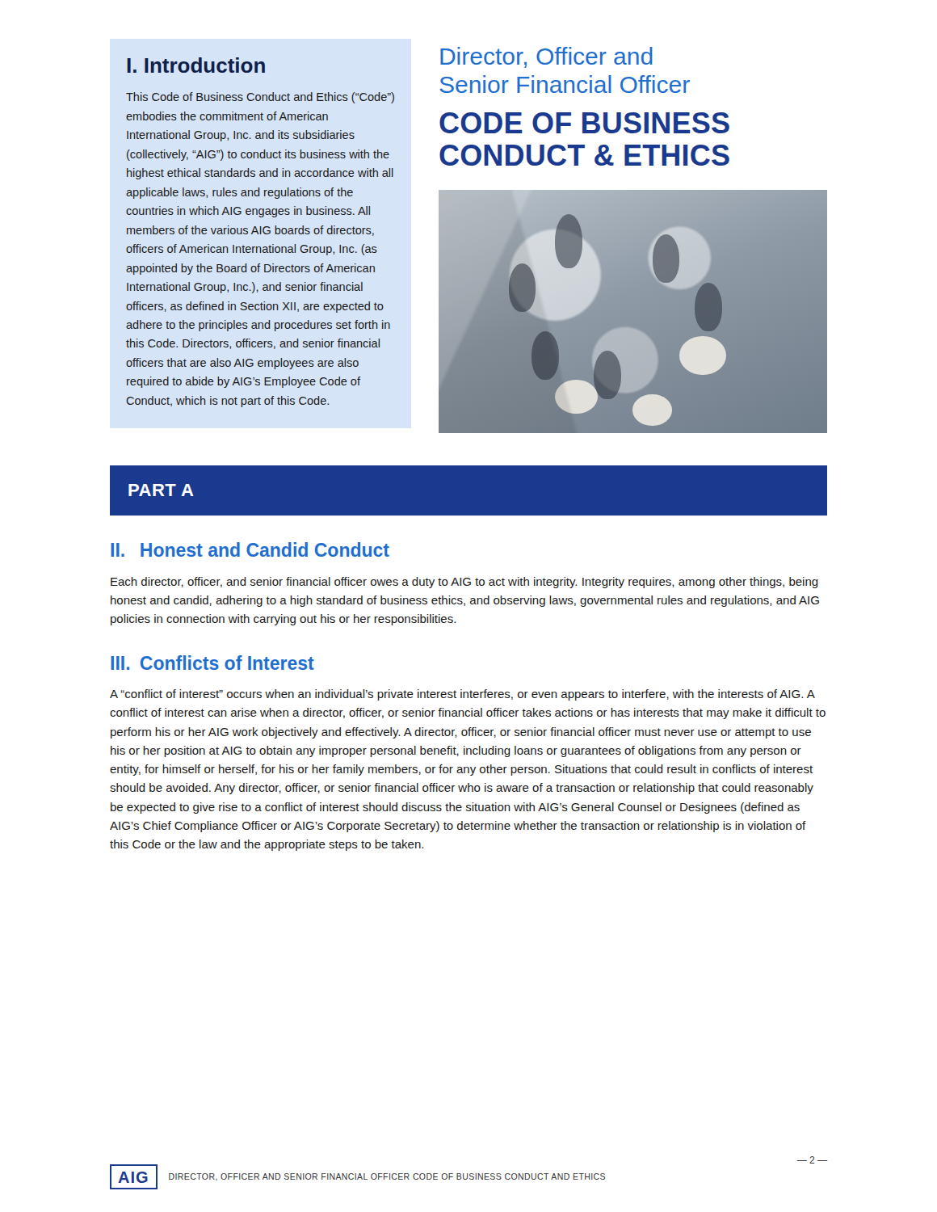I. Introduction
This Code of Business Conduct and Ethics (“Code”) embodies the commitment of American International Group, Inc. and its subsidiaries (collectively, “AIG”) to conduct its business with the highest ethical standards and in accordance with all applicable laws, rules and regulations of the countries in which AIG engages in business. All members of the various AIG boards of directors, officers of American International Group, Inc. (as appointed by the Board of Directors of American International Group, Inc.), and senior financial officers, as defined in Section XII, are expected to adhere to the principles and procedures set forth in this Code. Directors, officers, and senior financial officers that are also AIG employees are also required to abide by AIG’s Employee Code of Conduct, which is not part of this Code.
Director, Officer and
Senior Financial Officer
CODE OF BUSINESS
CONDUCT & ETHICS
PART A
II. Honest and Candid Conduct
Each director, officer, and senior financial officer owes a duty to AIG to act with integrity. Integrity requires, among other things, being honest and candid, adhering to a high standard of business ethics, and observing laws, governmental rules and regulations, and AIG policies in connection with carrying out his or her responsibilities.
III. Conflicts of Interest
A “conflict of interest” occurs when an individual’s private interest interferes, or even appears to interfere, with the interests of AIG. A conflict of interest can arise when a director, officer, or senior financial officer takes actions or has interests that may make it difficult to perform his or her AIG work objectively and effectively. A director, officer, or senior financial officer must never use or attempt to use his or her position at AIG to obtain any improper personal benefit, including loans or guarantees of obligations from any person or entity, for himself or herself, for his or her family members, or for any other person. Situations that could result in conflicts of interest should be avoided. Any director, officer, or senior financial officer who is aware of a transaction or relationship that could reasonably be expected to give rise to a conflict of interest should discuss the situation with AIG’s General Counsel or Designees (defined as AIG’s Chief Compliance Officer or AIG’s Corporate Secretary) to determine whether the transaction or relationship is in violation of this Code or the law and the appropriate steps to be taken.
AIG
Director, Officer and Senior Financial Officer Code of Business Conduct and Ethics
— 2 —